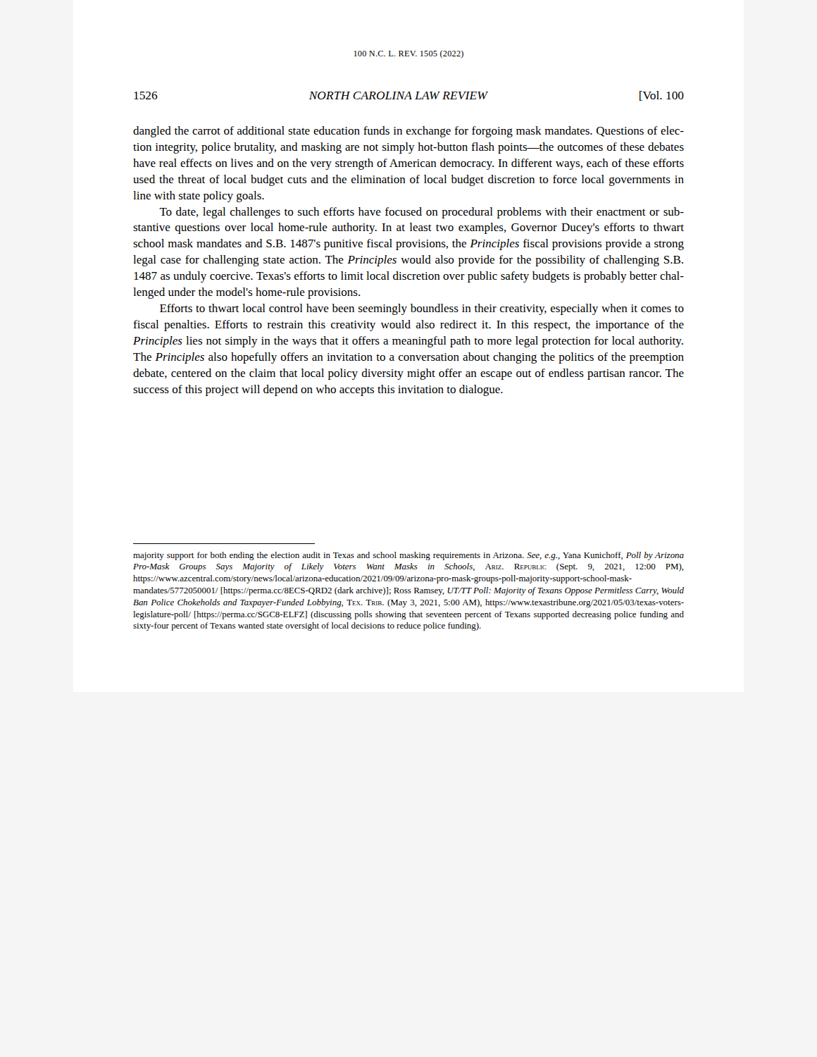100 N.C. L. REV. 1505 (2022)
1526 NORTH CAROLINA LAW REVIEW [Vol. 100
dangled the carrot of additional state education funds in exchange for forgoing mask mandates. Questions of election integrity, police brutality, and masking are not simply hot-button flash points—the outcomes of these debates have real effects on lives and on the very strength of American democracy. In different ways, each of these efforts used the threat of local budget cuts and the elimination of local budget discretion to force local governments in line with state policy goals.
To date, legal challenges to such efforts have focused on procedural problems with their enactment or substantive questions over local home-rule authority. In at least two examples, Governor Ducey's efforts to thwart school mask mandates and S.B. 1487's punitive fiscal provisions, the Principles fiscal provisions provide a strong legal case for challenging state action. The Principles would also provide for the possibility of challenging S.B. 1487 as unduly coercive. Texas's efforts to limit local discretion over public safety budgets is probably better challenged under the model's home-rule provisions.
Efforts to thwart local control have been seemingly boundless in their creativity, especially when it comes to fiscal penalties. Efforts to restrain this creativity would also redirect it. In this respect, the importance of the Principles lies not simply in the ways that it offers a meaningful path to more legal protection for local authority. The Principles also hopefully offers an invitation to a conversation about changing the politics of the preemption debate, centered on the claim that local policy diversity might offer an escape out of endless partisan rancor. The success of this project will depend on who accepts this invitation to dialogue.
majority support for both ending the election audit in Texas and school masking requirements in Arizona. See, e.g., Yana Kunichoff, Poll by Arizona Pro-Mask Groups Says Majority of Likely Voters Want Masks in Schools, Ariz. Republic (Sept. 9, 2021, 12:00 PM), https://www.azcentral.com/story/news/local/arizona-education/2021/09/09/arizona-pro-mask-groups-poll-majority-support-school-mask-mandates/5772050001/ [https://perma.cc/8ECS-QRD2 (dark archive)]; Ross Ramsey, UT/TT Poll: Majority of Texans Oppose Permitless Carry, Would Ban Police Chokeholds and Taxpayer-Funded Lobbying, Tex. Trib. (May 3, 2021, 5:00 AM), https://www.texastribune.org/2021/05/03/texas-voters-legislature-poll/ [https://perma.cc/SGC8-ELFZ] (discussing polls showing that seventeen percent of Texans supported decreasing police funding and sixty-four percent of Texans wanted state oversight of local decisions to reduce police funding).